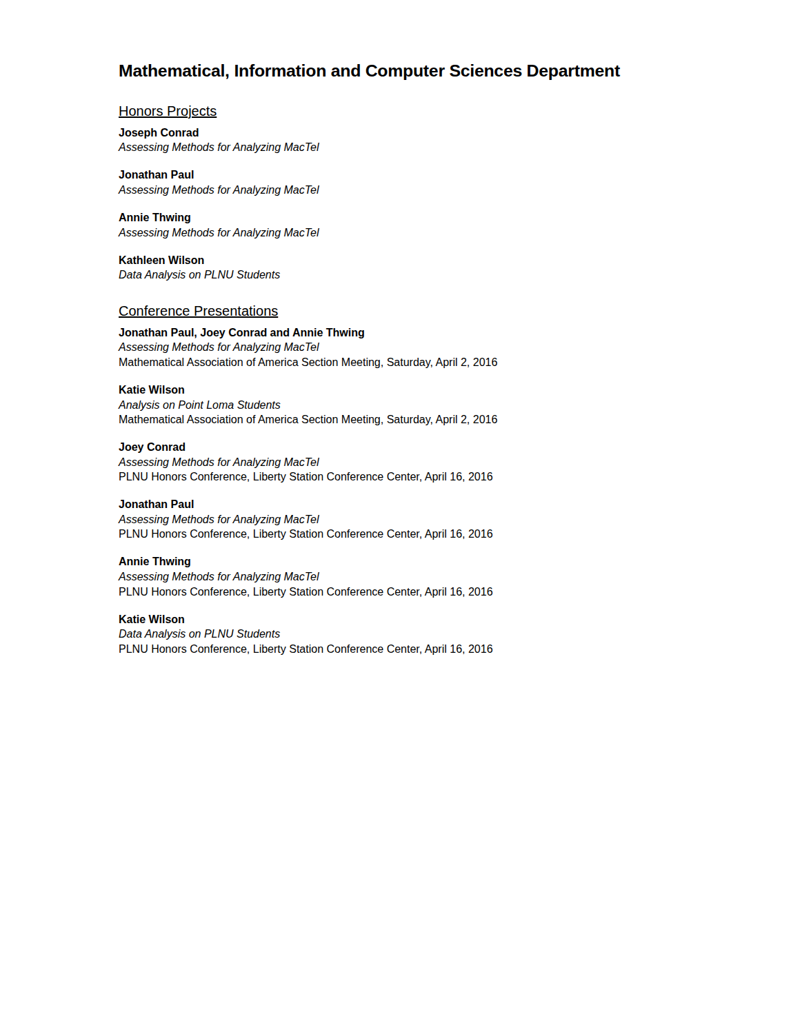Mathematical, Information and Computer Sciences Department
Honors Projects
Joseph Conrad
Assessing Methods for Analyzing MacTel
Jonathan Paul
Assessing Methods for Analyzing MacTel
Annie Thwing
Assessing Methods for Analyzing MacTel
Kathleen Wilson
Data Analysis on PLNU Students
Conference Presentations
Jonathan Paul, Joey Conrad and Annie Thwing
Assessing Methods for Analyzing MacTel
Mathematical Association of America Section Meeting, Saturday, April 2, 2016
Katie Wilson
Analysis on Point Loma Students
Mathematical Association of America Section Meeting, Saturday, April 2, 2016
Joey Conrad
Assessing Methods for Analyzing MacTel
PLNU Honors Conference, Liberty Station Conference Center, April 16, 2016
Jonathan Paul
Assessing Methods for Analyzing MacTel
PLNU Honors Conference, Liberty Station Conference Center, April 16, 2016
Annie Thwing
Assessing Methods for Analyzing MacTel
PLNU Honors Conference, Liberty Station Conference Center, April 16, 2016
Katie Wilson
Data Analysis on PLNU Students
PLNU Honors Conference, Liberty Station Conference Center, April 16, 2016